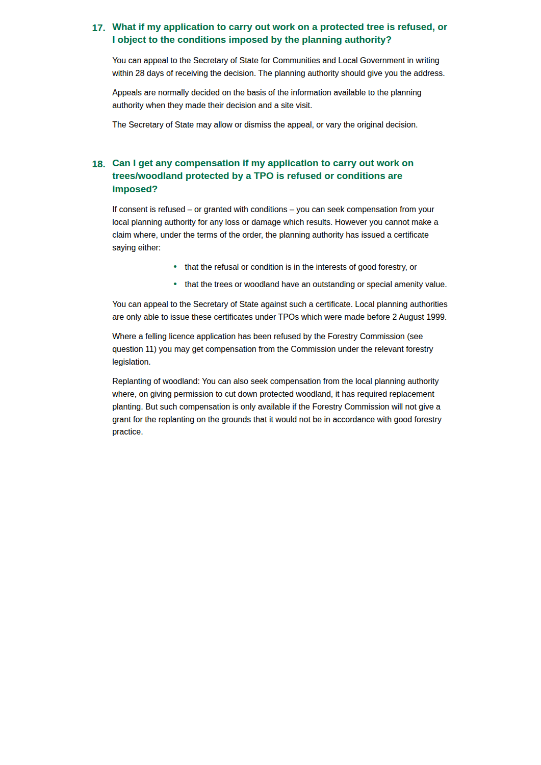17.
What if my application to carry out work on a protected tree is refused, or I object to the conditions imposed by the planning authority?
You can appeal to the Secretary of State for Communities and Local Government in writing within 28 days of receiving the decision. The planning authority should give you the address.
Appeals are normally decided on the basis of the information available to the planning authority when they made their decision and a site visit.
The Secretary of State may allow or dismiss the appeal, or vary the original decision.
18.
Can I get any compensation if my application to carry out work on trees/woodland protected by a TPO is refused or conditions are imposed?
If consent is refused – or granted with conditions – you can seek compensation from your local planning authority for any loss or damage which results. However you cannot make a claim where, under the terms of the order, the planning authority has issued a certificate saying either:
that the refusal or condition is in the interests of good forestry, or
that the trees or woodland have an outstanding or special amenity value.
You can appeal to the Secretary of State against such a certificate. Local planning authorities are only able to issue these certificates under TPOs which were made before 2 August 1999.
Where a felling licence application has been refused by the Forestry Commission (see question 11) you may get compensation from the Commission under the relevant forestry legislation.
Replanting of woodland: You can also seek compensation from the local planning authority where, on giving permission to cut down protected woodland, it has required replacement planting. But such compensation is only available if the Forestry Commission will not give a grant for the replanting on the grounds that it would not be in accordance with good forestry practice.